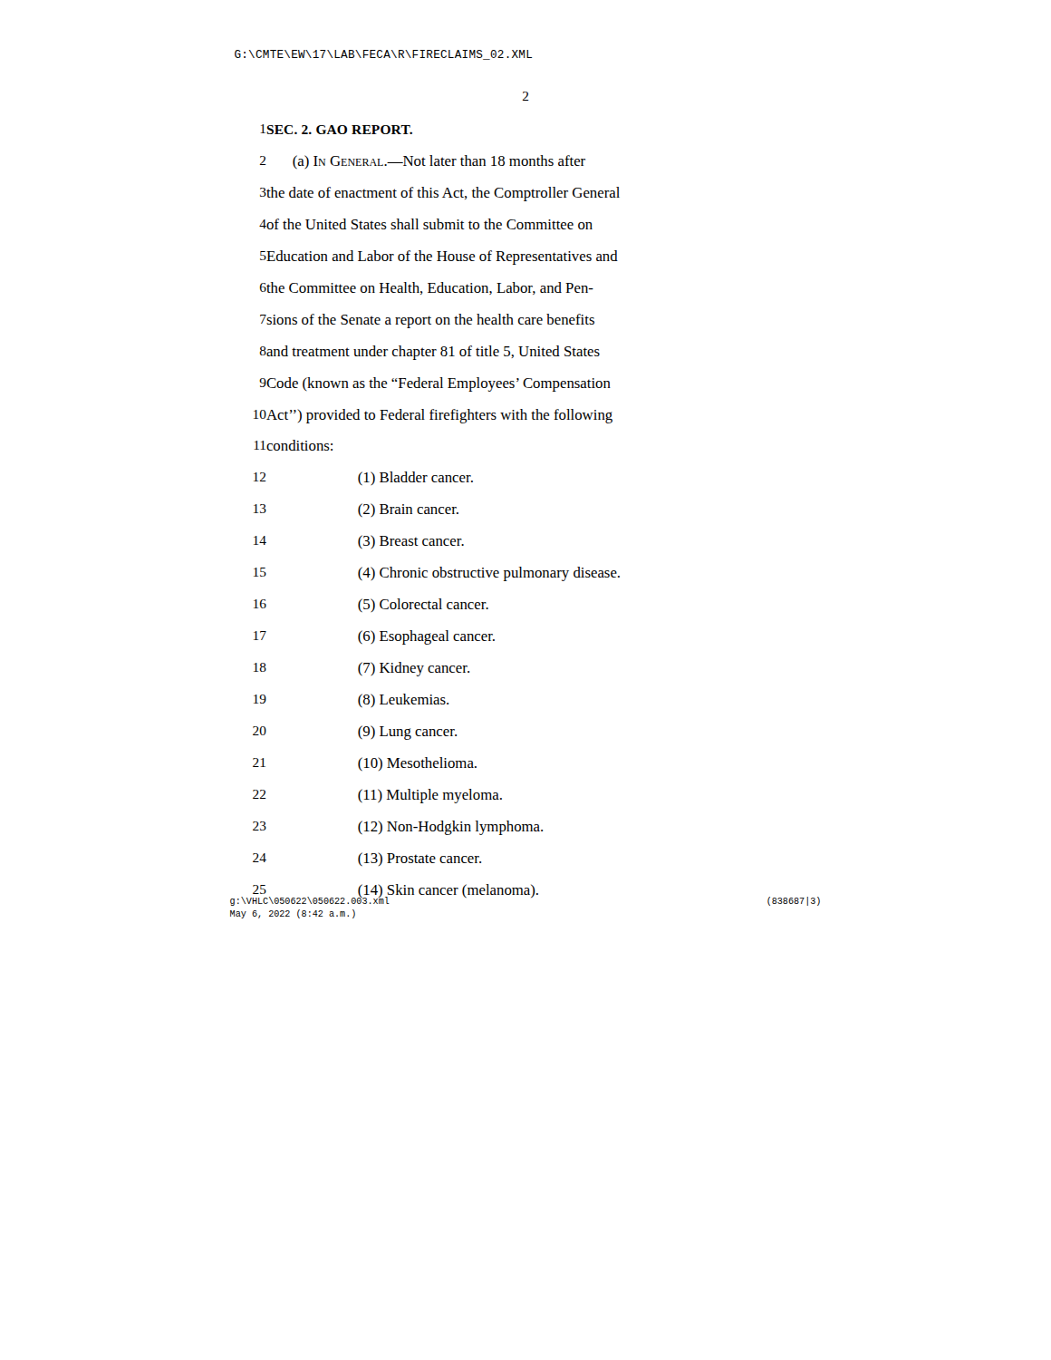G:\CMTE\EW\17\LAB\FECA\R\FIRECLAIMS_02.XML
2
| 1 | SEC. 2. GAO REPORT. |
| 2 | (a) In General. —Not later than 18 months after |
| 3 | the date of enactment of this Act, the Comptroller General |
| 4 | of the United States shall submit to the Committee on |
| 5 | Education and Labor of the House of Representatives and |
| 6 | the Committee on Health, Education, Labor, and Pen- |
| 7 | sions of the Senate a report on the health care benefits |
| 8 | and treatment under chapter 81 of title 5, United States |
| 9 | Code (known as the “Federal Employees’ Compensation |
| 10 | Act’’) provided to Federal firefighters with the following |
| 11 | conditions: |
| 12 | (1) Bladder cancer. |
| 13 | (2) Brain cancer. |
| 14 | (3) Breast cancer. |
| 15 | (4) Chronic obstructive pulmonary disease. |
| 16 | (5) Colorectal cancer. |
| 17 | (6) Esophageal cancer. |
| 18 | (7) Kidney cancer. |
| 19 | (8) Leukemias. |
| 20 | (9) Lung cancer. |
| 21 | (10) Mesothelioma. |
| 22 | (11) Multiple myeloma. |
| 23 | (12) Non-Hodgkin lymphoma. |
| 24 | (13) Prostate cancer. |
| 25 | (14) Skin cancer (melanoma). |
g:\VHLC\050622\050622.003.xml
May 6, 2022 (8:42 a.m.)
(838687|3)